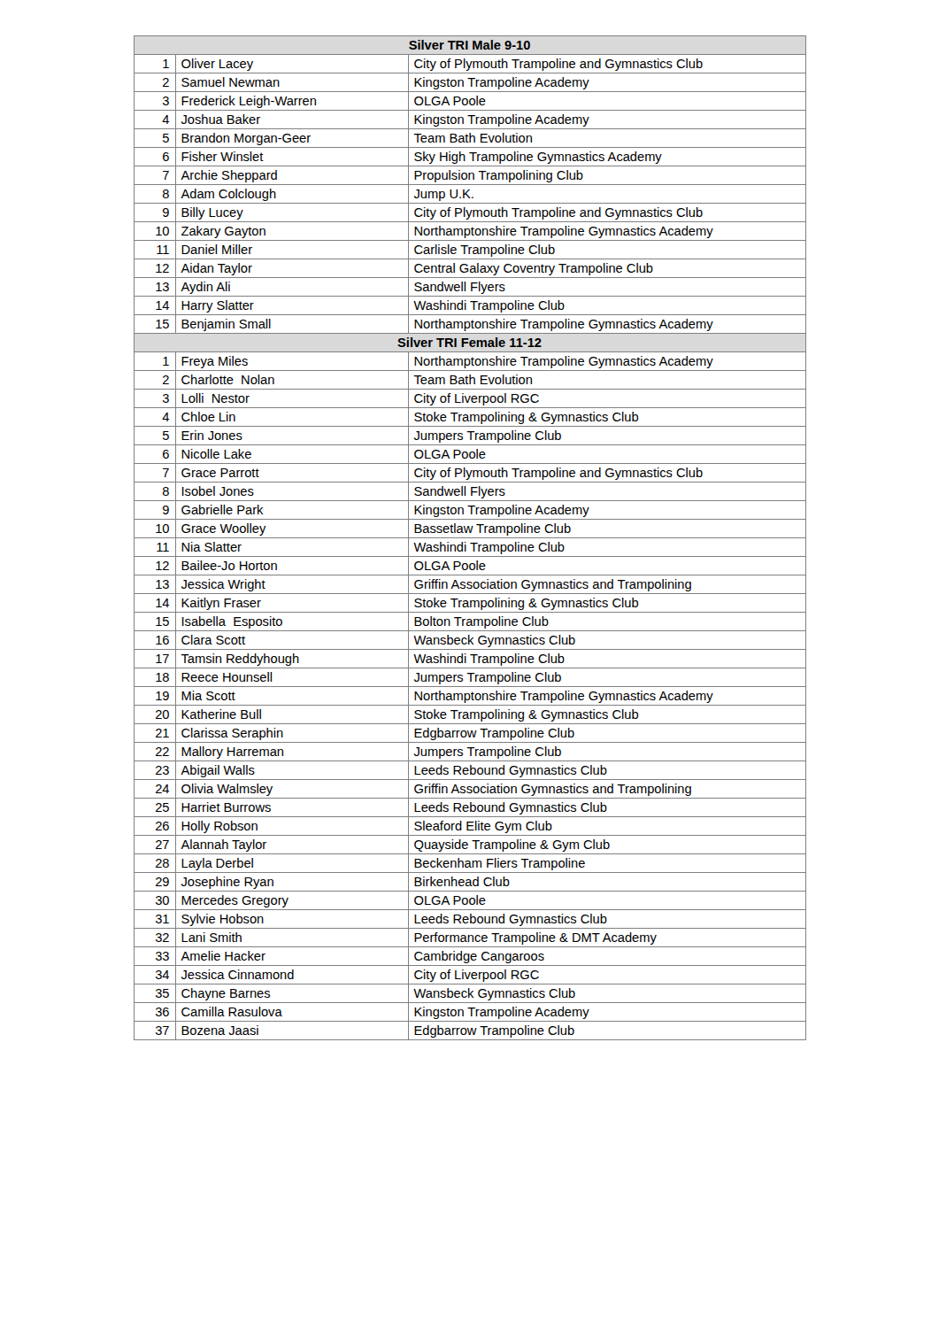| Silver TRI Male 9-10 |
| 1 | Oliver Lacey | City of Plymouth Trampoline and Gymnastics Club |
| 2 | Samuel Newman | Kingston Trampoline Academy |
| 3 | Frederick Leigh-Warren | OLGA Poole |
| 4 | Joshua Baker | Kingston Trampoline Academy |
| 5 | Brandon Morgan-Geer | Team Bath Evolution |
| 6 | Fisher Winslet | Sky High Trampoline Gymnastics Academy |
| 7 | Archie Sheppard | Propulsion Trampolining Club |
| 8 | Adam Colclough | Jump U.K. |
| 9 | Billy Lucey | City of Plymouth Trampoline and Gymnastics Club |
| 10 | Zakary Gayton | Northamptonshire Trampoline Gymnastics Academy |
| 11 | Daniel Miller | Carlisle Trampoline Club |
| 12 | Aidan Taylor | Central Galaxy Coventry Trampoline Club |
| 13 | Aydin Ali | Sandwell Flyers |
| 14 | Harry Slatter | Washindi Trampoline Club |
| 15 | Benjamin Small | Northamptonshire Trampoline Gymnastics Academy |
| Silver TRI Female 11-12 |
| 1 | Freya Miles | Northamptonshire Trampoline Gymnastics Academy |
| 2 | Charlotte Nolan | Team Bath Evolution |
| 3 | Lolli Nestor | City of Liverpool RGC |
| 4 | Chloe Lin | Stoke Trampolining & Gymnastics Club |
| 5 | Erin Jones | Jumpers Trampoline Club |
| 6 | Nicolle Lake | OLGA Poole |
| 7 | Grace Parrott | City of Plymouth Trampoline and Gymnastics Club |
| 8 | Isobel Jones | Sandwell Flyers |
| 9 | Gabrielle Park | Kingston Trampoline Academy |
| 10 | Grace Woolley | Bassetlaw Trampoline Club |
| 11 | Nia Slatter | Washindi Trampoline Club |
| 12 | Bailee-Jo Horton | OLGA Poole |
| 13 | Jessica Wright | Griffin Association Gymnastics and Trampolining |
| 14 | Kaitlyn Fraser | Stoke Trampolining & Gymnastics Club |
| 15 | Isabella Esposito | Bolton Trampoline Club |
| 16 | Clara Scott | Wansbeck Gymnastics Club |
| 17 | Tamsin Reddyhough | Washindi Trampoline Club |
| 18 | Reece Hounsell | Jumpers Trampoline Club |
| 19 | Mia Scott | Northamptonshire Trampoline Gymnastics Academy |
| 20 | Katherine Bull | Stoke Trampolining & Gymnastics Club |
| 21 | Clarissa Seraphin | Edgbarrow Trampoline Club |
| 22 | Mallory Harreman | Jumpers Trampoline Club |
| 23 | Abigail Walls | Leeds Rebound Gymnastics Club |
| 24 | Olivia Walmsley | Griffin Association Gymnastics and Trampolining |
| 25 | Harriet Burrows | Leeds Rebound Gymnastics Club |
| 26 | Holly Robson | Sleaford Elite Gym Club |
| 27 | Alannah Taylor | Quayside Trampoline & Gym Club |
| 28 | Layla Derbel | Beckenham Fliers Trampoline |
| 29 | Josephine Ryan | Birkenhead Club |
| 30 | Mercedes Gregory | OLGA Poole |
| 31 | Sylvie Hobson | Leeds Rebound Gymnastics Club |
| 32 | Lani Smith | Performance Trampoline & DMT Academy |
| 33 | Amelie Hacker | Cambridge Cangaroos |
| 34 | Jessica Cinnamond | City of Liverpool RGC |
| 35 | Chayne Barnes | Wansbeck Gymnastics Club |
| 36 | Camilla Rasulova | Kingston Trampoline Academy |
| 37 | Bozena Jaasi | Edgbarrow Trampoline Club |